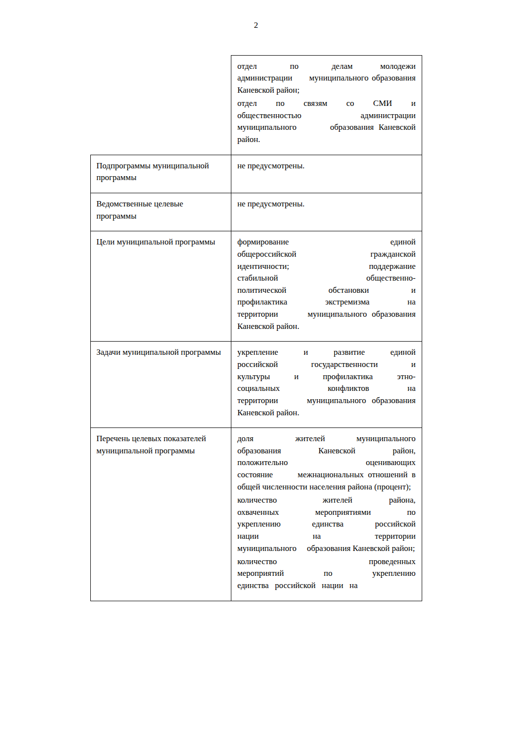2
| | отдел по делам молодежи администрации муниципального образования Каневской район; отдел по связям со СМИ и общественностью администрации муниципального образования Каневской район. |
| Подпрограммы муниципальной программы | не предусмотрены. |
| Ведомственные целевые программы | не предусмотрены. |
| Цели муниципальной программы | формирование единой общероссийской гражданской идентичности; поддержание стабильной общественно-политической обстановки и профилактика экстремизма на территории муниципального образования Каневской район. |
| Задачи муниципальной программы | укрепление и развитие единой российской государственности и культуры и профилактика этно-социальных конфликтов на территории муниципального образования Каневской район. |
| Перечень целевых показателей муниципальной программы | доля жителей муниципального образования Каневской район, положительно оценивающих состояние межнациональных отношений в общей численности населения района (процент); количество жителей района, охваченных мероприятиями по укреплению единства российской нации на территории муниципального образования Каневской район; количество проведенных мероприятий по укреплению единства российской нации на |